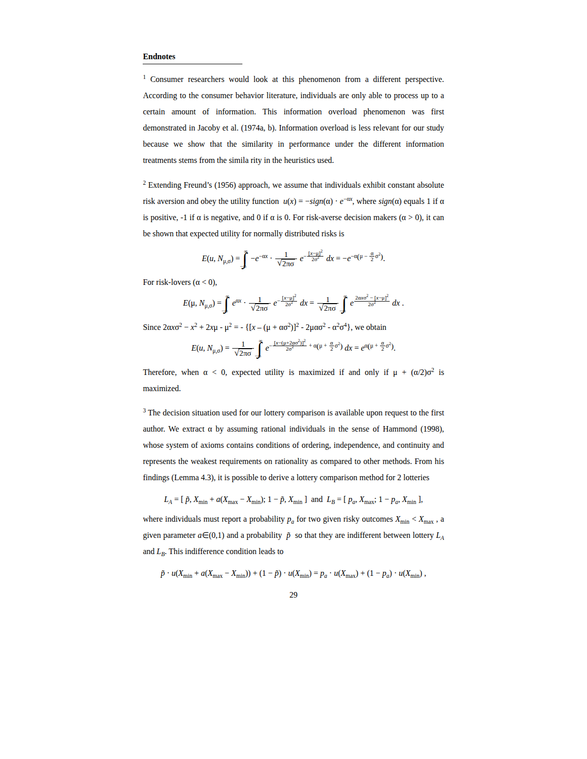Endnotes
1 Consumer researchers would look at this phenomenon from a different perspective. According to the consumer behavior literature, individuals are only able to process up to a certain amount of information. This information overload phenomenon was first demonstrated in Jacoby et al. (1974a, b). Information overload is less relevant for our study because we show that the similarity in performance under the different information treatments stems from the simila rity in the heuristics used.
2 Extending Freund’s (1956) approach, we assume that individuals exhibit constant absolute risk aversion and obey the utility function u(x) = −sign(α) · e−αx, where sign(α) equals 1 if α is positive, -1 if α is negative, and 0 if α is 0. For risk-averse decision makers (α > 0), it can be shown that expected utility for normally distributed risks is
E(u, Nμ,σ) = ∞∫−∞ −e−αx · 12πσ e−[x−μ]22σ2 dx = −e−α(μ − α 2σ2).
For risk-lovers (α < 0),
E(μ, Nμ,σ) = ∞∫−∞ eαx · 12πσ e−[x−μ]22σ2 dx = 12πσ ∞∫−∞ e 2αxσ2 − [x−μ]22σ2 dx .
Since 2αxσ2 − x2 + 2xμ - μ2 = - {[x – (μ + ασ2)]2 - 2μασ2 - α2σ4}, we obtain
E(u, Nμ,σ) = 12πσ ∞∫−∞ e−[x−(μ+2ασ2)]22σ2 + α(μ + α 2σ2) dx = eα(μ + α 2σ2).
Therefore, when α < 0, expected utility is maximized if and only if μ + (α/2)σ2 is maximized.
3 The decision situation used for our lottery comparison is available upon request to the first author. We extract α by assuming rational individuals in the sense of Hammond (1998), whose system of axioms contains conditions of ordering, independence, and continuity and represents the weakest requirements on rationality as compared to other methods. From his findings (Lemma 4.3), it is possible to derive a lottery comparison method for 2 lotteries
LA = [ p̃, Xmin + a(Xmax − Xmin); 1 − p̃, Xmin ] and LB = [ pa, Xmax; 1 − pa, Xmin ],
where individuals must report a probability pa for two given risky outcomes Xmin < Xmax , a given parameter a∈(0,1) and a probability p̃ so that they are indifferent between lottery LA and LB. This indifference condition leads to
p̃ · u(Xmin + a(Xmax − Xmin)) + (1 − p̃) · u(Xmin) = pa · u(Xmax) + (1 − pa) · u(Xmin) ,
29